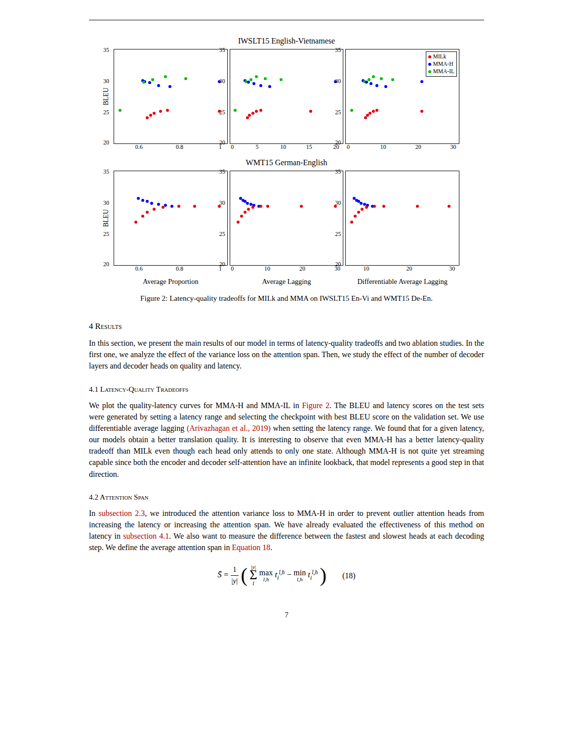IWSLT15 English-Vietnamese
BLEU 35 30 25 20 0.6 0.8 1
35 30 25 20 0 5 10 15 20
35 30 25 20 0 10 20 30
MILk
MMA-H
MMA-IL
WMT15 German-English
BLEU 35 30 25 20 0.6 0.8 1
35 30 25 20 0 10 20 30
35 30 25 20 10 20 30
Average Proportion
Average Lagging
Differentiable Average Lagging
Figure 2: Latency-quality tradeoffs for MILk and MMA on IWSLT15 En-Vi and WMT15 De-En.
4 Results
In this section, we present the main results of our model in terms of latency-quality tradeoffs and two ablation studies. In the first one, we analyze the effect of the variance loss on the attention span. Then, we study the effect of the number of decoder layers and decoder heads on quality and latency.
4.1 Latency-Quality Tradeoffs
We plot the quality-latency curves for MMA-H and MMA-IL in Figure 2. The BLEU and latency scores on the test sets were generated by setting a latency range and selecting the checkpoint with best BLEU score on the validation set. We use differentiable average lagging (Arivazhagan et al., 2019) when setting the latency range. We found that for a given latency, our models obtain a better translation quality. It is interesting to observe that even MMA-H has a better latency-quality tradeoff than MILk even though each head only attends to only one state. Although MMA-H is not quite yet streaming capable since both the encoder and decoder self-attention have an infinite lookback, that model represents a good step in that direction.
4.2 Attention Span
In subsection 2.3, we introduced the attention variance loss to MMA-H in order to prevent outlier attention heads from increasing the latency or increasing the attention span. We have already evaluated the effectiveness of this method on latency in subsection 4.1. We also want to measure the difference between the fastest and slowest heads at each decoding step. We define the average attention span in Equation 18.
S̄ = 1 |y| ( |y| Σ i max l,h til,h − min l,h til,h )
(18)
7